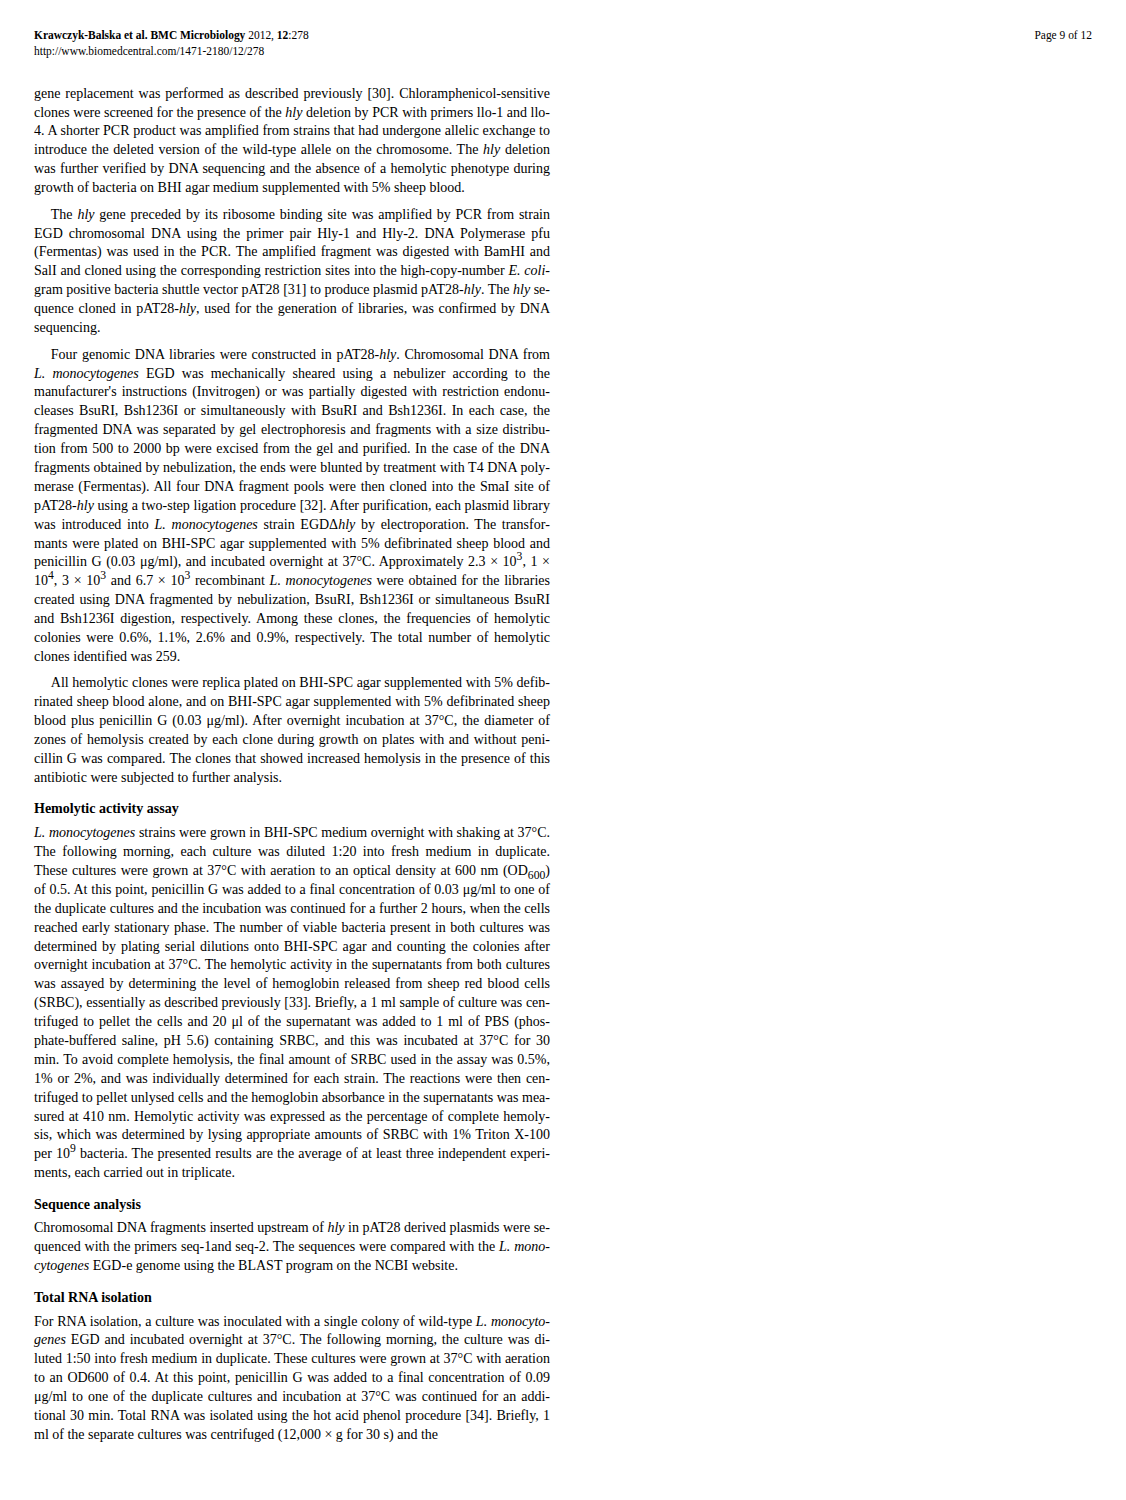Krawczyk-Balska et al. BMC Microbiology 2012, 12:278 http://www.biomedcentral.com/1471-2180/12/278
Page 9 of 12
gene replacement was performed as described previously [30]. Chloramphenicol-sensitive clones were screened for the presence of the hly deletion by PCR with primers llo-1 and llo-4. A shorter PCR product was amplified from strains that had undergone allelic exchange to introduce the deleted version of the wild-type allele on the chromosome. The hly deletion was further verified by DNA sequencing and the absence of a hemolytic phenotype during growth of bacteria on BHI agar medium supplemented with 5% sheep blood.
The hly gene preceded by its ribosome binding site was amplified by PCR from strain EGD chromosomal DNA using the primer pair Hly-1 and Hly-2. DNA Polymerase pfu (Fermentas) was used in the PCR. The amplified fragment was digested with BamHI and SalI and cloned using the corresponding restriction sites into the high-copy-number E. coli-gram positive bacteria shuttle vector pAT28 [31] to produce plasmid pAT28-hly. The hly sequence cloned in pAT28-hly, used for the generation of libraries, was confirmed by DNA sequencing.
Four genomic DNA libraries were constructed in pAT28-hly. Chromosomal DNA from L. monocytogenes EGD was mechanically sheared using a nebulizer according to the manufacturer's instructions (Invitrogen) or was partially digested with restriction endonucleases BsuRI, Bsh1236I or simultaneously with BsuRI and Bsh1236I. In each case, the fragmented DNA was separated by gel electrophoresis and fragments with a size distribution from 500 to 2000 bp were excised from the gel and purified. In the case of the DNA fragments obtained by nebulization, the ends were blunted by treatment with T4 DNA polymerase (Fermentas). All four DNA fragment pools were then cloned into the SmaI site of pAT28-hly using a two-step ligation procedure [32]. After purification, each plasmid library was introduced into L. monocytogenes strain EGDΔhly by electroporation. The transformants were plated on BHI-SPC agar supplemented with 5% defibrinated sheep blood and penicillin G (0.03 μg/ml), and incubated overnight at 37°C. Approximately 2.3 × 103, 1 × 104, 3 × 103 and 6.7 × 103 recombinant L. monocytogenes were obtained for the libraries created using DNA fragmented by nebulization, BsuRI, Bsh1236I or simultaneous BsuRI and Bsh1236I digestion, respectively. Among these clones, the frequencies of hemolytic colonies were 0.6%, 1.1%, 2.6% and 0.9%, respectively. The total number of hemolytic clones identified was 259.
All hemolytic clones were replica plated on BHI-SPC agar supplemented with 5% defibrinated sheep blood alone, and on BHI-SPC agar supplemented with 5% defibrinated sheep blood plus penicillin G (0.03 μg/ml). After overnight incubation at 37°C, the diameter of zones of hemolysis created by each clone during growth on plates with and without penicillin G was compared. The clones that showed increased hemolysis in the presence of this antibiotic were subjected to further analysis.
Hemolytic activity assay
L. monocytogenes strains were grown in BHI-SPC medium overnight with shaking at 37°C. The following morning, each culture was diluted 1:20 into fresh medium in duplicate. These cultures were grown at 37°C with aeration to an optical density at 600 nm (OD600) of 0.5. At this point, penicillin G was added to a final concentration of 0.03 μg/ml to one of the duplicate cultures and the incubation was continued for a further 2 hours, when the cells reached early stationary phase. The number of viable bacteria present in both cultures was determined by plating serial dilutions onto BHI-SPC agar and counting the colonies after overnight incubation at 37°C. The hemolytic activity in the supernatants from both cultures was assayed by determining the level of hemoglobin released from sheep red blood cells (SRBC), essentially as described previously [33]. Briefly, a 1 ml sample of culture was centrifuged to pellet the cells and 20 μl of the supernatant was added to 1 ml of PBS (phosphate-buffered saline, pH 5.6) containing SRBC, and this was incubated at 37°C for 30 min. To avoid complete hemolysis, the final amount of SRBC used in the assay was 0.5%, 1% or 2%, and was individually determined for each strain. The reactions were then centrifuged to pellet unlysed cells and the hemoglobin absorbance in the supernatants was measured at 410 nm. Hemolytic activity was expressed as the percentage of complete hemolysis, which was determined by lysing appropriate amounts of SRBC with 1% Triton X-100 per 109 bacteria. The presented results are the average of at least three independent experiments, each carried out in triplicate.
Sequence analysis
Chromosomal DNA fragments inserted upstream of hly in pAT28 derived plasmids were sequenced with the primers seq-1and seq-2. The sequences were compared with the L. monocytogenes EGD-e genome using the BLAST program on the NCBI website.
Total RNA isolation
For RNA isolation, a culture was inoculated with a single colony of wild-type L. monocytogenes EGD and incubated overnight at 37°C. The following morning, the culture was diluted 1:50 into fresh medium in duplicate. These cultures were grown at 37°C with aeration to an OD600 of 0.4. At this point, penicillin G was added to a final concentration of 0.09 μg/ml to one of the duplicate cultures and incubation at 37°C was continued for an additional 30 min. Total RNA was isolated using the hot acid phenol procedure [34]. Briefly, 1 ml of the separate cultures was centrifuged (12,000 × g for 30 s) and the